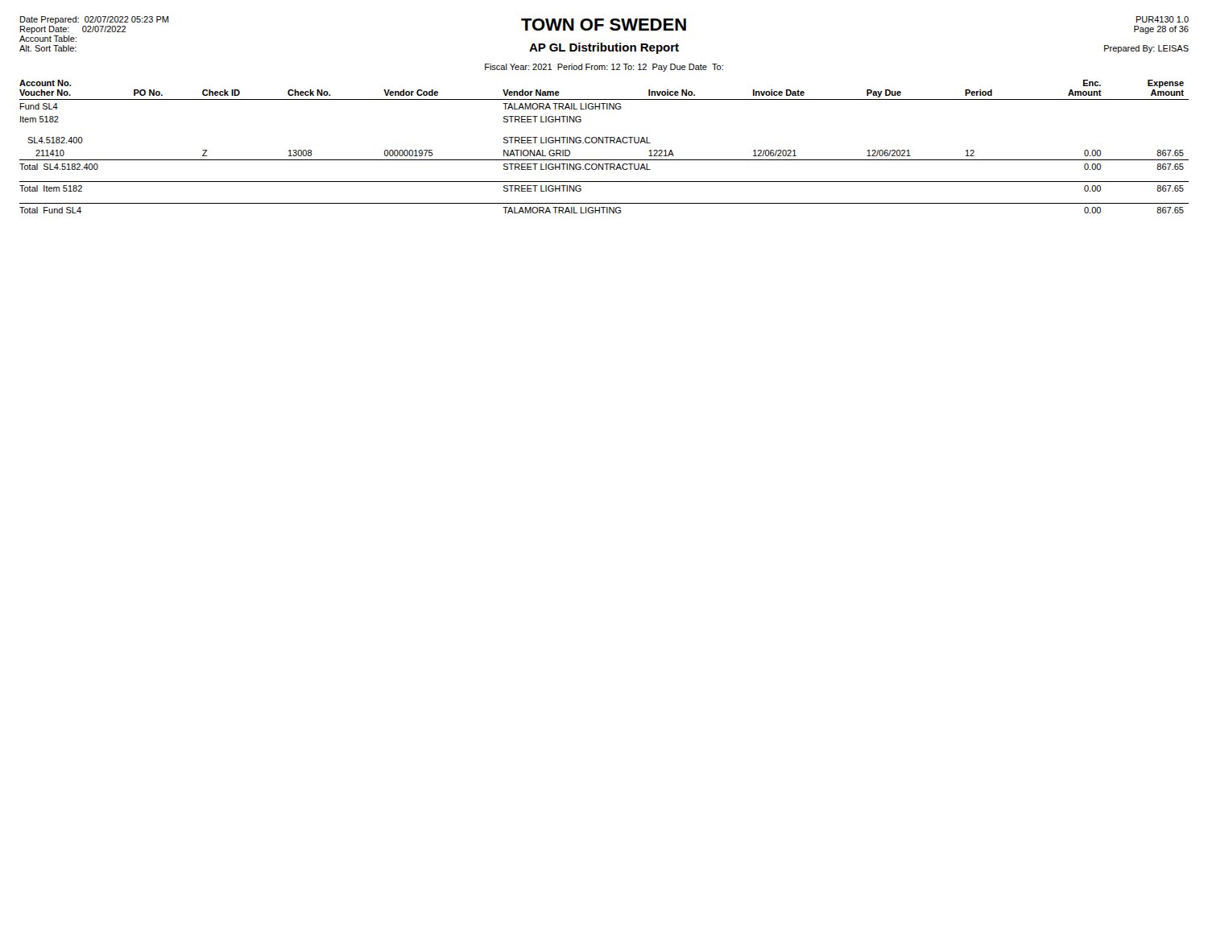| Date Prepared: 02/07/2022 05:23 PM Report Date: 02/07/2022 Account Table: Alt. Sort Table: | TOWN OF SWEDEN AP GL Distribution Report Fiscal Year: 2021 Period From: 12 To: 12 Pay Due Date To: | PUR4130 1.0 Page 28 of 36 Prepared By: LEISAS |
| Account No. Voucher No. | PO No. | Check ID | Check No. | Vendor Code | Vendor Name | Invoice No. | Invoice Date | Pay Due | Period | Enc. Amount | Expense Amount |
| --- | --- | --- | --- | --- | --- | --- | --- | --- | --- | --- | --- |
| Fund SL4 | TALAMORA TRAIL LIGHTING |
| Item 5182 | STREET LIGHTING |
| SL4.5182.400 | STREET LIGHTING.CONTRACTUAL |
| 211410 | | Z | 13008 | 0000001975 | NATIONAL GRID | 1221A | 12/06/2021 | 12/06/2021 | 12 | 0.00 | 867.65 |
| Total SL4.5182.400 | STREET LIGHTING.CONTRACTUAL | 0.00 | 867.65 |
| Total Item 5182 | STREET LIGHTING | 0.00 | 867.65 |
| Total Fund SL4 | TALAMORA TRAIL LIGHTING | 0.00 | 867.65 |